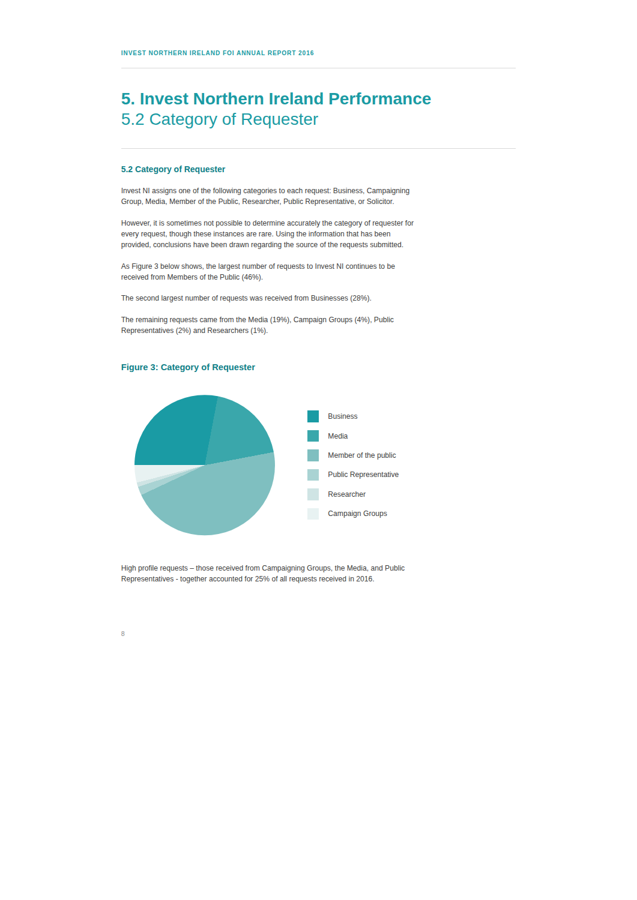Invest Northern Ireland FOI Annual Report 2016
5. Invest Northern Ireland Performance 5.2 Category of Requester
5.2 Category of Requester
Invest NI assigns one of the following categories to each request: Business, Campaigning Group, Media, Member of the Public, Researcher, Public Representative, or Solicitor.
However, it is sometimes not possible to determine accurately the category of requester for every request, though these instances are rare. Using the information that has been provided, conclusions have been drawn regarding the source of the requests submitted.
As Figure 3 below shows, the largest number of requests to Invest NI continues to be received from Members of the Public (46%).
The second largest number of requests was received from Businesses (28%).
The remaining requests came from the Media (19%), Campaign Groups (4%), Public Representatives (2%) and Researchers (1%).
Figure 3: Category of Requester
Business
Media
Member of the public
Public Representative
Researcher
Campaign Groups
High profile requests – those received from Campaigning Groups, the Media, and Public Representatives - together accounted for 25% of all requests received in 2016.
8